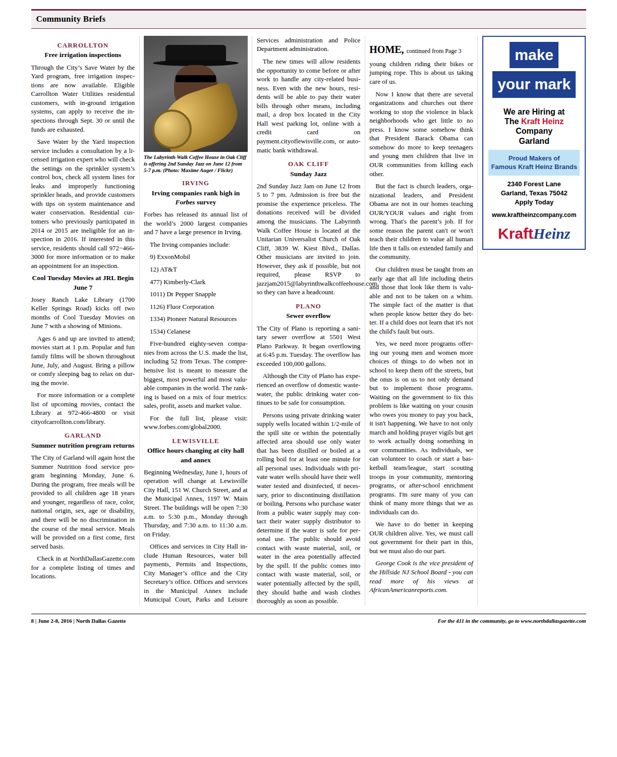Community Briefs
CARROLLTON
Free irrigation inspections
Through the City’s Save Water by the Yard program, free irrigation inspections are now available. Eligible Carrollton Water Utilities residential customers, with in-ground irrigation systems, can apply to receive the inspections through Sept. 30 or until the funds are exhausted.
Save Water by the Yard inspection service includes a consultation by a licensed irrigation expert who will check the settings on the sprinkler system’s control box, check all system lines for leaks and improperly functioning sprinkler heads, and provide customers with tips on system maintenance and water conservation. Residential customers who previously participated in 2014 or 2015 are ineligible for an inspection in 2016. If interested in this service, residents should call 972−466-3000 for more information or to make an appointment for an inspection.
Cool Tuesday Movies at JRL Begin June 7
Josey Ranch Lake Library (1700 Keller Springs Road) kicks off two months of Cool Tuesday Movies on June 7 with a showing of Minions.
Ages 6 and up are invited to attend; movies start at 1 p.m. Popular and fun family films will be shown throughout June, July, and August. Bring a pillow or comfy sleeping bag to relax on during the movie.
For more information or a complete list of upcoming movies, contact the Library at 972-466-4800 or visit cityofcarrollton.com/library.
GARLAND
Summer nutrition program returns
The City of Garland will again host the Summer Nutrition food service program beginning Monday, June 6. During the program, free meals will be provided to all children age 18 years and younger, regardless of race, color, national origin, sex, age or disability, and there will be no discrimination in the course of the meal service. Meals will be provided on a first come, first served basis.
Check in at NorthDallasGazette.com for a complete listing of times and locations.
The Labyrinth Walk Coffee House in Oak Cliff is offering 2nd Sunday Jazz on June 12 from 5-7 p.m. (Photo: Maxime Auger / Flickr)
IRVING
Irving companies rank high in Forbes survey
Forbes has released its annual list of the world’s 2000 largest companies and 7 have a large presence in Irving.
The Irving companies include:
9) ExxonMobil
12) AT&T
477) Kimberly-Clark
1011) Dr Pepper Snapple
1126) Fluor Corporation
1334) Pioneer Natural Resources
1534) Celanese
Five-hundred eighty-seven companies from across the U.S. made the list, including 52 from Texas. The comprehensive list is meant to measure the biggest, most powerful and most valuable companies in the world. The ranking is based on a mix of four metrics: sales, profit, assets and market value.
For the full list, please visit: www.forbes.com/global2000.
LEWISVILLE
Office hours changing at city hall and annex
Beginning Wednesday, June 1, hours of operation will change at Lewisville City Hall, 151 W. Church Street, and at the Municipal Annex, 1197 W. Main Street. The buildings will be open 7:30 a.m. to 5:30 p.m., Monday through Thursday, and 7:30 a.m. to 11:30 a.m. on Friday.
Offices and services in City Hall include Human Resources, water bill payments, Permits and Inspections, City Manager’s office and the City Secretary’s office. Offices and services in the Municipal Annex include Municipal Court, Parks and Leisure Services administration and Police Department administration.
The new times will allow residents the opportunity to come before or after work to handle any city-related business. Even with the new hours, residents will be able to pay their water bills through other means, including mail, a drop box located in the City Hall west parking lot, online with a credit card on payment.cityoflewisville.com, or automatic bank withdrawal.
OAK CLIFF
Sunday Jazz
2nd Sunday Jazz Jam on June 12 from 5 to 7 pm. Admission is free but the promise the experience priceless. The donations received will be divided among the musicians. The Labyrinth Walk Coffee House is located at the Unitarian Universalist Church of Oak Cliff, 3839 W. Kiest Blvd., Dallas. Other musicians are invited to join. However, they ask if possible, but not required, please RSVP to jazzjam2015@labyrinthwalkcoffeehouse.com so they can have a headcount.
PLANO
Sewer overflow
The City of Plano is reporting a sanitary sewer overflow at 5501 West Plano Parkway. It began overflowing at 6:45 p.m. Tuesday. The overflow has exceeded 100,000 gallons.
Although the City of Plano has experienced an overflow of domestic wastewater, the public drinking water continues to be safe for consumption.
Persons using private drinking water supply wells located within 1/2-mile of the spill site or within the potentially affected area should use only water that has been distilled or boiled at a rolling boil for at least one minute for all personal uses. Individuals with private water wells should have their well water tested and disinfected, if necessary, prior to discontinuing distillation or boiling. Persons who purchase water from a public water supply may contact their water supply distributor to determine if the water is safe for personal use. The public should avoid contact with waste material, soil, or water in the area potentially affected by the spill. If the public comes into contact with waste material, soil, or water potentially affected by the spill, they should bathe and wash clothes thoroughly as soon as possible.
HOME, continued from Page 3
young children riding their bikes or jumping rope. This is about us taking care of us.
Now I know that there are several organizations and churches out there working to stop the violence in black neighborhoods who get little to no press. I know some somehow think that President Barack Obama can somehow do more to keep teenagers and young men children that live in OUR communities from killing each other.
But the fact is church leaders, organizational leaders, and President Obama are not in our homes teaching OUR/YOUR values and right from wrong. That's the parent’s job. If for some reason the parent can't or won't teach their children to value all human life then it falls on extended family and the community.
Our children must be taught from an early age that all life including theirs and those that look like them is valuable and not to be taken on a whim. The simple fact of the matter is that when people know better they do better. If a child does not learn that it's not the child's fault but ours.
Yes, we need more programs offering our young men and women more choices of things to do when not in school to keep them off the streets, but the onus is on us to not only demand but to implement those programs. Waiting on the government to fix this problem is like waiting on your cousin who owes you money to pay you back, it isn't happening. We have to not only march and holding prayer vigils but get to work actually doing something in our communities. As individuals, we can volunteer to coach or start a basketball team/league, start scouting troops in your community, mentoring programs, or after-school enrichment programs. I'm sure many of you can think of many more things that we as individuals can do.
We have to do better in keeping OUR children alive. Yes, we must call out government for their part in this, but we must also do our part.
George Cook is the vice president of the Hillside NJ School Board - you can read more of his views at AfricanAmericanreports.com.
make
your mark
We are Hiring at
The Kraft Heinz Company
Garland
Proud Makers of
Famous Kraft Heinz Brands
2340 Forest Lane
Garland, Texas 75042
Apply Today
www.kraftheinzcompany.com
KraftHeinz
8 | June 2-8, 2016 | North Dallas Gazette
For the 411 in the community, go to www.northdallasgazette.com